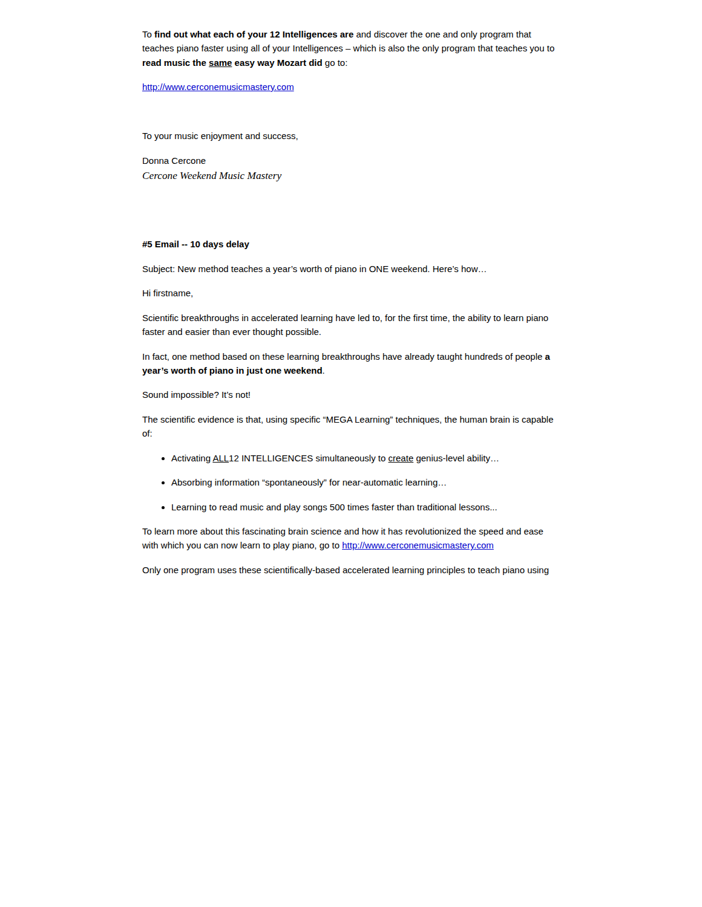To find out what each of your 12 Intelligences are and discover the one and only program that teaches piano faster using all of your Intelligences – which is also the only program that teaches you to read music the same easy way Mozart did go to:
http://www.cerconemusicmastery.com
To your music enjoyment and success,
Donna Cercone
Cercone Weekend Music Mastery
#5 Email -- 10 days delay
Subject: New method teaches a year’s worth of piano in ONE weekend. Here’s how…
Hi firstname,
Scientific breakthroughs in accelerated learning have led to, for the first time, the ability to learn piano faster and easier than ever thought possible.
In fact, one method based on these learning breakthroughs have already taught hundreds of people a year’s worth of piano in just one weekend.
Sound impossible? It’s not!
The scientific evidence is that, using specific “MEGA Learning” techniques, the human brain is capable of:
Activating ALL12 INTELLIGENCES simultaneously to create genius-level ability…
Absorbing information “spontaneously” for near-automatic learning…
Learning to read music and play songs 500 times faster than traditional lessons...
To learn more about this fascinating brain science and how it has revolutionized the speed and ease with which you can now learn to play piano, go to http://www.cerconemusicmastery.com
Only one program uses these scientifically-based accelerated learning principles to teach piano using